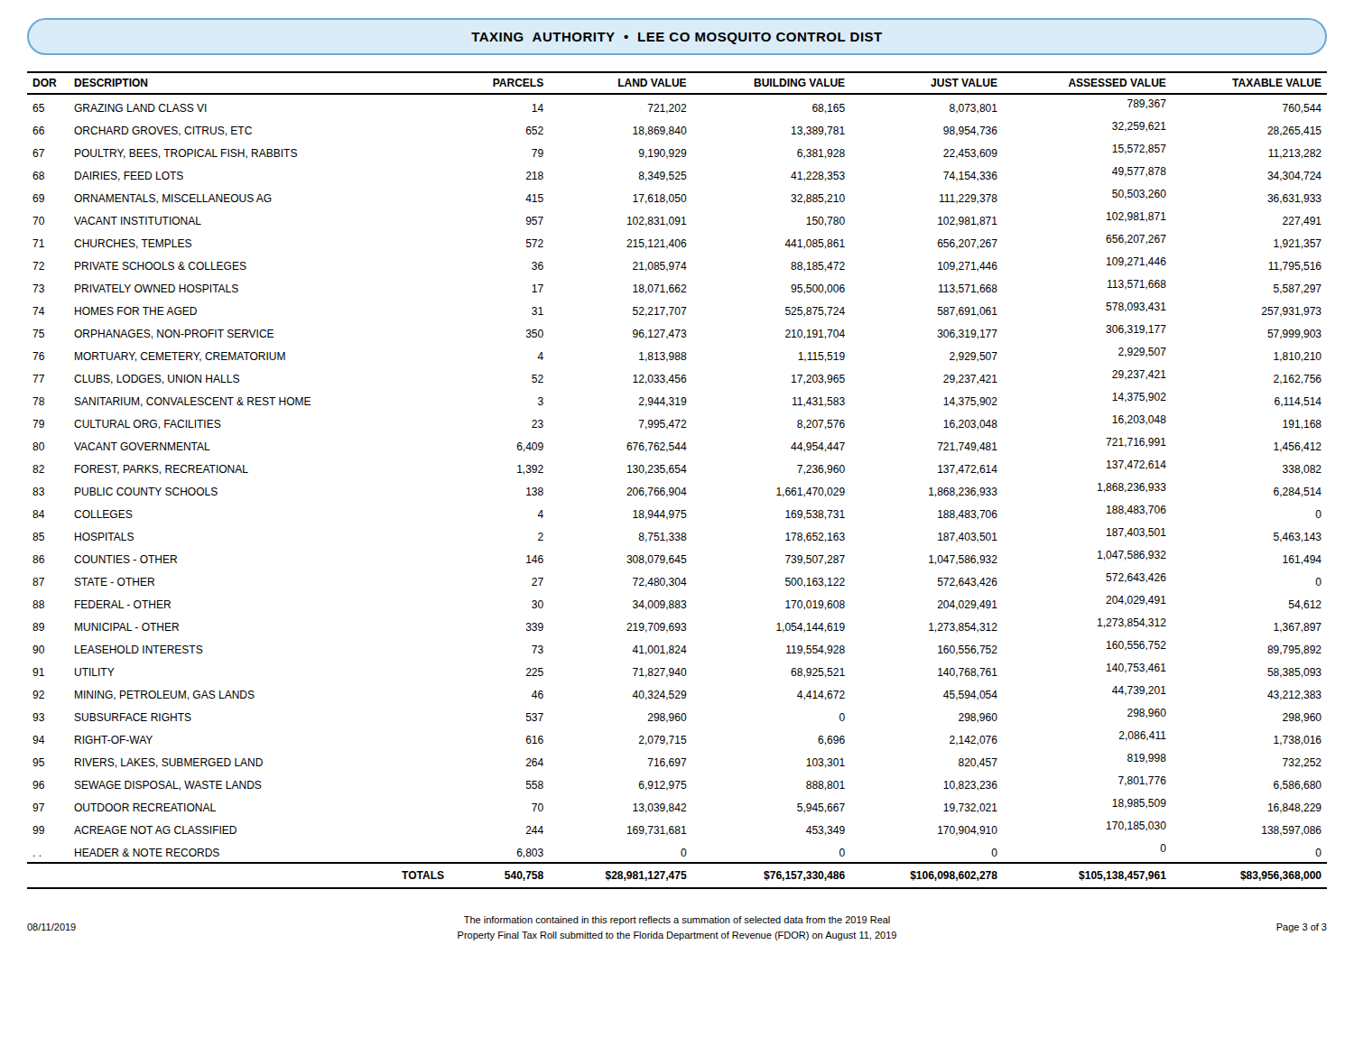TAXING AUTHORITY • LEE CO MOSQUITO CONTROL DIST
| DOR | DESCRIPTION | PARCELS | LAND VALUE | BUILDING VALUE | JUST VALUE | ASSESSED VALUE | TAXABLE VALUE |
| --- | --- | --- | --- | --- | --- | --- | --- |
| 65 | GRAZING LAND CLASS VI | 14 | 721,202 | 68,165 | 8,073,801 | 789,367 | 760,544 |
| 66 | ORCHARD GROVES, CITRUS, ETC | 652 | 18,869,840 | 13,389,781 | 98,954,736 | 32,259,621 | 28,265,415 |
| 67 | POULTRY, BEES, TROPICAL FISH, RABBITS | 79 | 9,190,929 | 6,381,928 | 22,453,609 | 15,572,857 | 11,213,282 |
| 68 | DAIRIES, FEED LOTS | 218 | 8,349,525 | 41,228,353 | 74,154,336 | 49,577,878 | 34,304,724 |
| 69 | ORNAMENTALS, MISCELLANEOUS AG | 415 | 17,618,050 | 32,885,210 | 111,229,378 | 50,503,260 | 36,631,933 |
| 70 | VACANT INSTITUTIONAL | 957 | 102,831,091 | 150,780 | 102,981,871 | 102,981,871 | 227,491 |
| 71 | CHURCHES, TEMPLES | 572 | 215,121,406 | 441,085,861 | 656,207,267 | 656,207,267 | 1,921,357 |
| 72 | PRIVATE SCHOOLS & COLLEGES | 36 | 21,085,974 | 88,185,472 | 109,271,446 | 109,271,446 | 11,795,516 |
| 73 | PRIVATELY OWNED HOSPITALS | 17 | 18,071,662 | 95,500,006 | 113,571,668 | 113,571,668 | 5,587,297 |
| 74 | HOMES FOR THE AGED | 31 | 52,217,707 | 525,875,724 | 587,691,061 | 578,093,431 | 257,931,973 |
| 75 | ORPHANAGES, NON-PROFIT SERVICE | 350 | 96,127,473 | 210,191,704 | 306,319,177 | 306,319,177 | 57,999,903 |
| 76 | MORTUARY, CEMETERY, CREMATORIUM | 4 | 1,813,988 | 1,115,519 | 2,929,507 | 2,929,507 | 1,810,210 |
| 77 | CLUBS, LODGES, UNION HALLS | 52 | 12,033,456 | 17,203,965 | 29,237,421 | 29,237,421 | 2,162,756 |
| 78 | SANITARIUM, CONVALESCENT & REST HOME | 3 | 2,944,319 | 11,431,583 | 14,375,902 | 14,375,902 | 6,114,514 |
| 79 | CULTURAL ORG, FACILITIES | 23 | 7,995,472 | 8,207,576 | 16,203,048 | 16,203,048 | 191,168 |
| 80 | VACANT GOVERNMENTAL | 6,409 | 676,762,544 | 44,954,447 | 721,749,481 | 721,716,991 | 1,456,412 |
| 82 | FOREST, PARKS, RECREATIONAL | 1,392 | 130,235,654 | 7,236,960 | 137,472,614 | 137,472,614 | 338,082 |
| 83 | PUBLIC COUNTY SCHOOLS | 138 | 206,766,904 | 1,661,470,029 | 1,868,236,933 | 1,868,236,933 | 6,284,514 |
| 84 | COLLEGES | 4 | 18,944,975 | 169,538,731 | 188,483,706 | 188,483,706 | 0 |
| 85 | HOSPITALS | 2 | 8,751,338 | 178,652,163 | 187,403,501 | 187,403,501 | 5,463,143 |
| 86 | COUNTIES - OTHER | 146 | 308,079,645 | 739,507,287 | 1,047,586,932 | 1,047,586,932 | 161,494 |
| 87 | STATE - OTHER | 27 | 72,480,304 | 500,163,122 | 572,643,426 | 572,643,426 | 0 |
| 88 | FEDERAL - OTHER | 30 | 34,009,883 | 170,019,608 | 204,029,491 | 204,029,491 | 54,612 |
| 89 | MUNICIPAL - OTHER | 339 | 219,709,693 | 1,054,144,619 | 1,273,854,312 | 1,273,854,312 | 1,367,897 |
| 90 | LEASEHOLD INTERESTS | 73 | 41,001,824 | 119,554,928 | 160,556,752 | 160,556,752 | 89,795,892 |
| 91 | UTILITY | 225 | 71,827,940 | 68,925,521 | 140,768,761 | 140,753,461 | 58,385,093 |
| 92 | MINING, PETROLEUM, GAS LANDS | 46 | 40,324,529 | 4,414,672 | 45,594,054 | 44,739,201 | 43,212,383 |
| 93 | SUBSURFACE RIGHTS | 537 | 298,960 | 0 | 298,960 | 298,960 | 298,960 |
| 94 | RIGHT-OF-WAY | 616 | 2,079,715 | 6,696 | 2,142,076 | 2,086,411 | 1,738,016 |
| 95 | RIVERS, LAKES, SUBMERGED LAND | 264 | 716,697 | 103,301 | 820,457 | 819,998 | 732,252 |
| 96 | SEWAGE DISPOSAL, WASTE LANDS | 558 | 6,912,975 | 888,801 | 10,823,236 | 7,801,776 | 6,586,680 |
| 97 | OUTDOOR RECREATIONAL | 70 | 13,039,842 | 5,945,667 | 19,732,021 | 18,985,509 | 16,848,229 |
| 99 | ACREAGE NOT AG CLASSIFIED | 244 | 169,731,681 | 453,349 | 170,904,910 | 170,185,030 | 138,597,086 |
| . . | HEADER & NOTE RECORDS | 6,803 | 0 | 0 | 0 | 0 | 0 |
| | TOTALS | 540,758 | $28,981,127,475 | $76,157,330,486 | $106,098,602,278 | $105,138,457,961 | $83,956,368,000 |
08/11/2019
The information contained in this report reflects a summation of selected data from the 2019 Real
Property Final Tax Roll submitted to the Florida Department of Revenue (FDOR) on August 11, 2019
Page 3 of 3